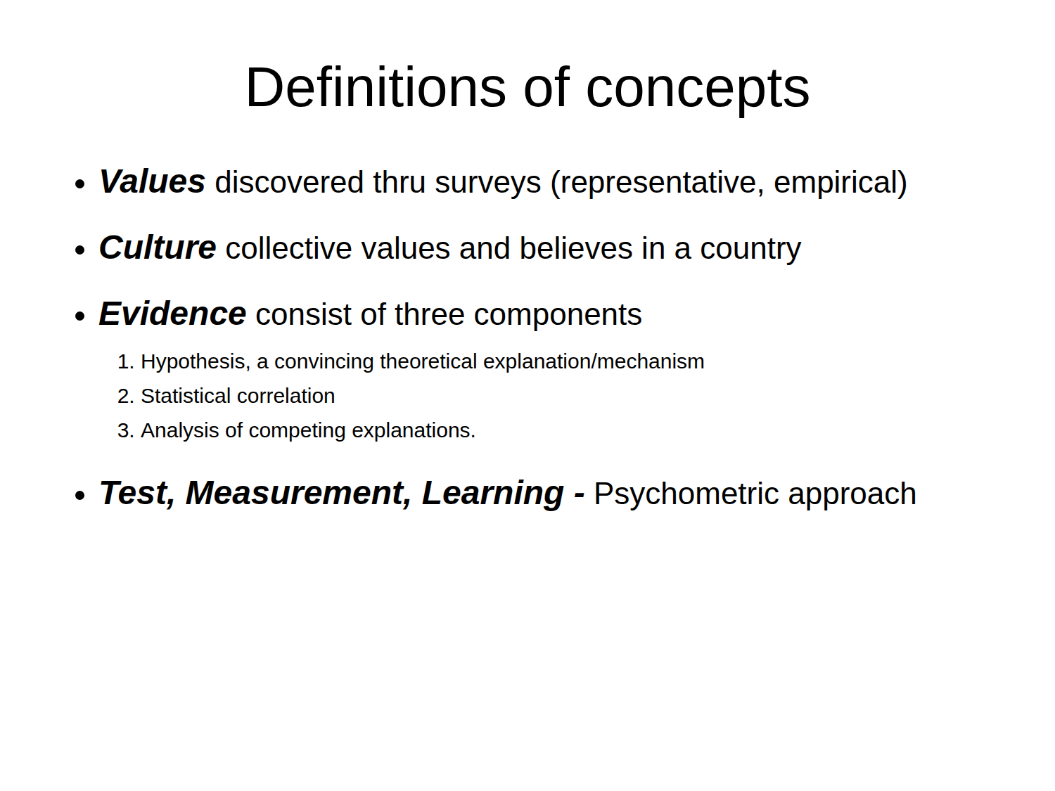Definitions of concepts
Values discovered thru surveys (representative, empirical)
Culture collective values and believes in a country
Evidence consist of three components
Hypothesis, a convincing theoretical explanation/mechanism
Statistical correlation
Analysis of competing explanations.
Test, Measurement, Learning - Psychometric approach